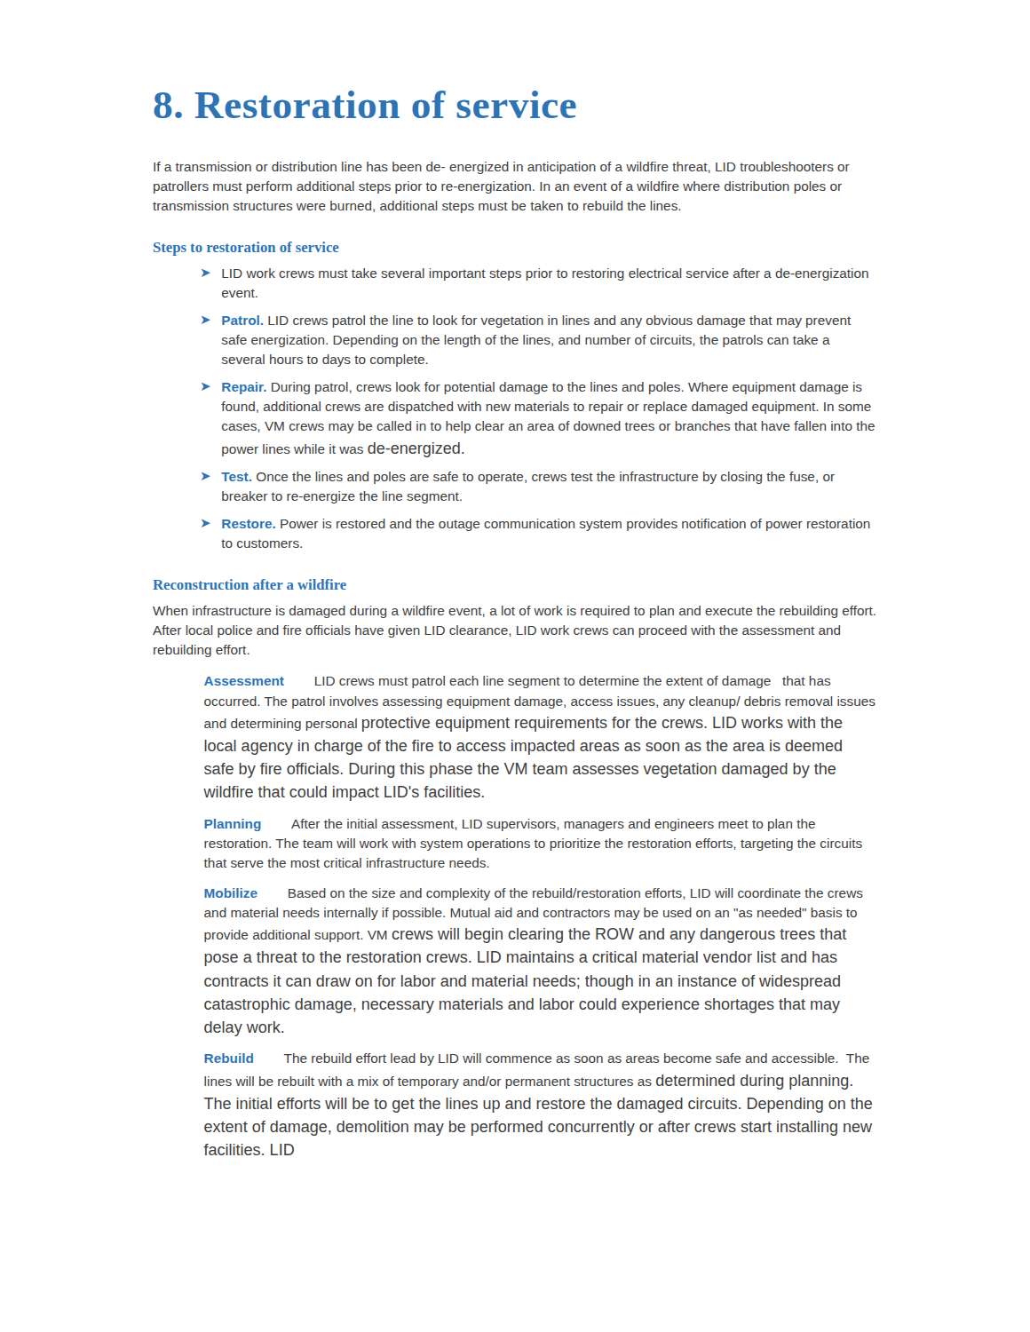8. Restoration of service
If a transmission or distribution line has been de- energized in anticipation of a wildfire threat, LID troubleshooters or patrollers must perform additional steps prior to re-energization. In an event of a wildfire where distribution poles or transmission structures were burned, additional steps must be taken to rebuild the lines.
Steps to restoration of service
LID work crews must take several important steps prior to restoring electrical service after a de-energization event.
Patrol. LID crews patrol the line to look for vegetation in lines and any obvious damage that may prevent safe energization. Depending on the length of the lines, and number of circuits, the patrols can take a several hours to days to complete.
Repair. During patrol, crews look for potential damage to the lines and poles. Where equipment damage is found, additional crews are dispatched with new materials to repair or replace damaged equipment. In some cases, VM crews may be called in to help clear an area of downed trees or branches that have fallen into the power lines while it was de-energized.
Test. Once the lines and poles are safe to operate, crews test the infrastructure by closing the fuse, or breaker to re-energize the line segment.
Restore. Power is restored and the outage communication system provides notification of power restoration to customers.
Reconstruction after a wildfire
When infrastructure is damaged during a wildfire event, a lot of work is required to plan and execute the rebuilding effort. After local police and fire officials have given LID clearance, LID work crews can proceed with the assessment and rebuilding effort.
Assessment LID crews must patrol each line segment to determine the extent of damage that has occurred. The patrol involves assessing equipment damage, access issues, any cleanup/ debris removal issues and determining personal protective equipment requirements for the crews. LID works with the local agency in charge of the fire to access impacted areas as soon as the area is deemed safe by fire officials. During this phase the VM team assesses vegetation damaged by the wildfire that could impact LID's facilities.
Planning After the initial assessment, LID supervisors, managers and engineers meet to plan the restoration. The team will work with system operations to prioritize the restoration efforts, targeting the circuits that serve the most critical infrastructure needs.
Mobilize Based on the size and complexity of the rebuild/restoration efforts, LID will coordinate the crews and material needs internally if possible. Mutual aid and contractors may be used on an "as needed" basis to provide additional support. VM crews will begin clearing the ROW and any dangerous trees that pose a threat to the restoration crews. LID maintains a critical material vendor list and has contracts it can draw on for labor and material needs; though in an instance of widespread catastrophic damage, necessary materials and labor could experience shortages that may delay work.
Rebuild The rebuild effort lead by LID will commence as soon as areas become safe and accessible. The lines will be rebuilt with a mix of temporary and/or permanent structures as determined during planning. The initial efforts will be to get the lines up and restore the damaged circuits. Depending on the extent of damage, demolition may be performed concurrently or after crews start installing new facilities. LID